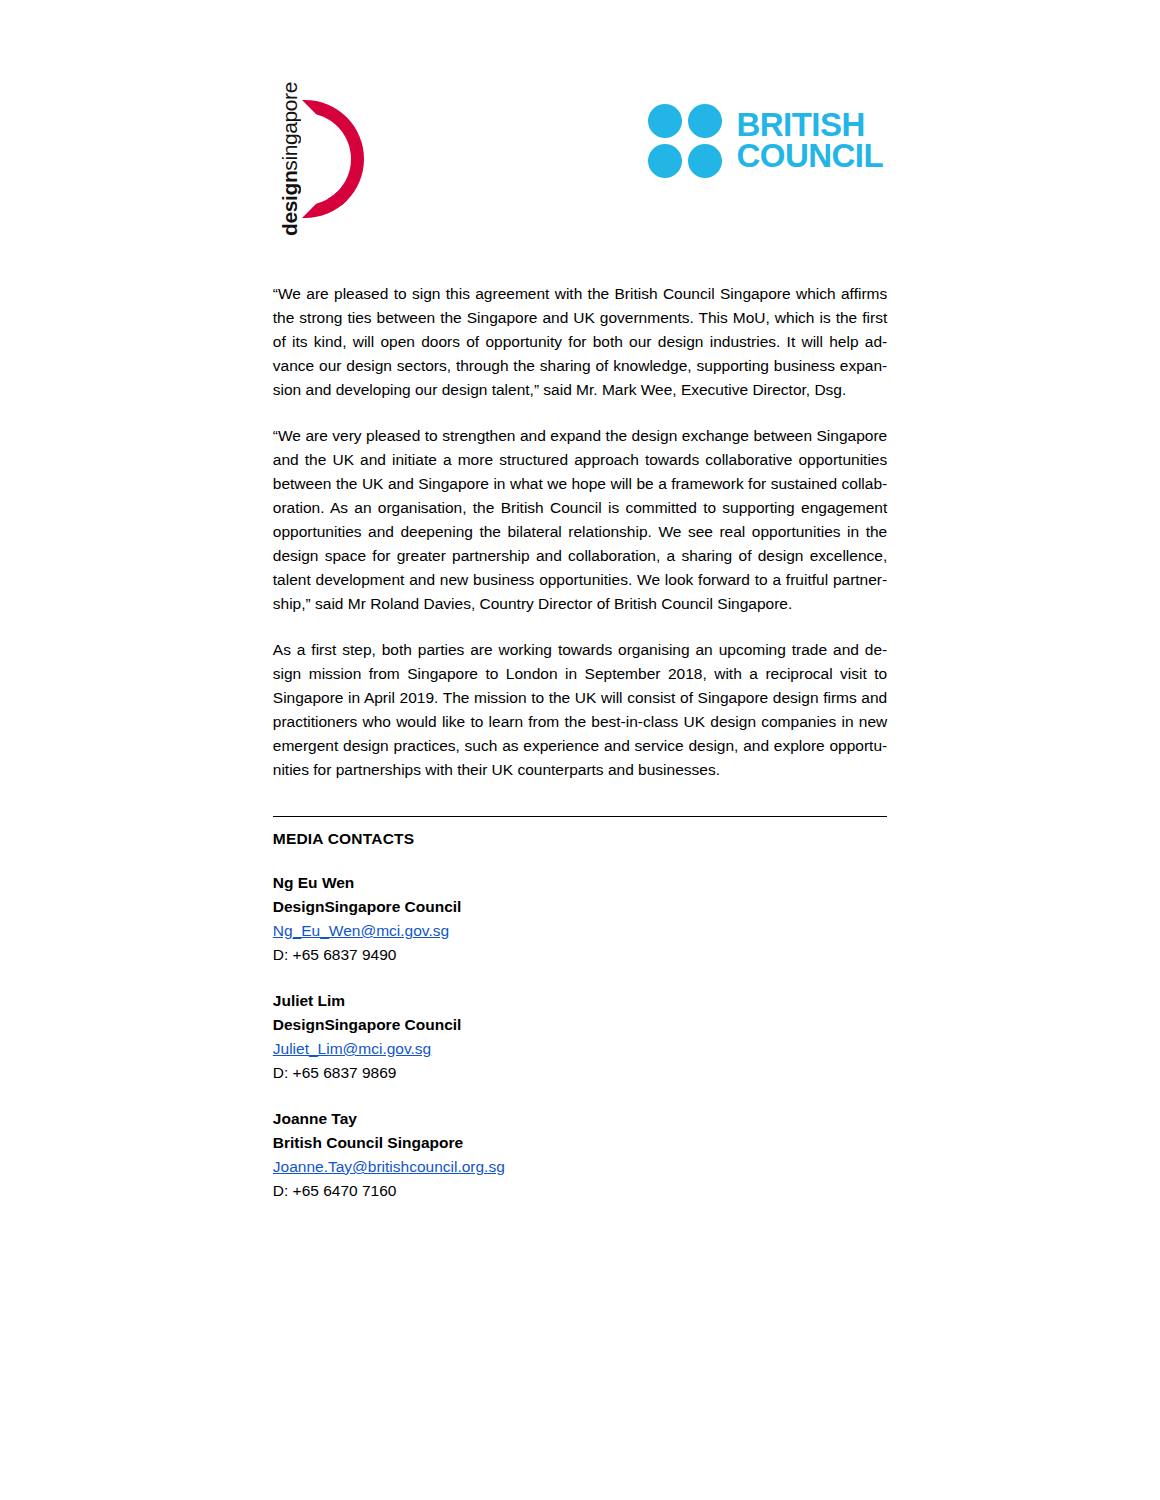designsingapore
BRITISH
COUNCIL
“We are pleased to sign this agreement with the British Council Singapore which affirms the strong ties between the Singapore and UK governments. This MoU, which is the first of its kind, will open doors of opportunity for both our design industries. It will help advance our design sectors, through the sharing of knowledge, supporting business expansion and developing our design talent,” said Mr. Mark Wee, Executive Director, Dsg.
“We are very pleased to strengthen and expand the design exchange between Singapore and the UK and initiate a more structured approach towards collaborative opportunities between the UK and Singapore in what we hope will be a framework for sustained collaboration. As an organisation, the British Council is committed to supporting engagement opportunities and deepening the bilateral relationship. We see real opportunities in the design space for greater partnership and collaboration, a sharing of design excellence, talent development and new business opportunities. We look forward to a fruitful partnership,” said Mr Roland Davies, Country Director of British Council Singapore.
As a first step, both parties are working towards organising an upcoming trade and design mission from Singapore to London in September 2018, with a reciprocal visit to Singapore in April 2019. The mission to the UK will consist of Singapore design firms and practitioners who would like to learn from the best-in-class UK design companies in new emergent design practices, such as experience and service design, and explore opportunities for partnerships with their UK counterparts and businesses.
MEDIA CONTACTS
Ng Eu Wen DesignSingapore Council Ng_Eu_Wen@mci.gov.sg D: +65 6837 9490
Juliet Lim DesignSingapore Council Juliet_Lim@mci.gov.sg D: +65 6837 9869
Joanne Tay British Council Singapore Joanne.Tay@britishcouncil.org.sg D: +65 6470 7160